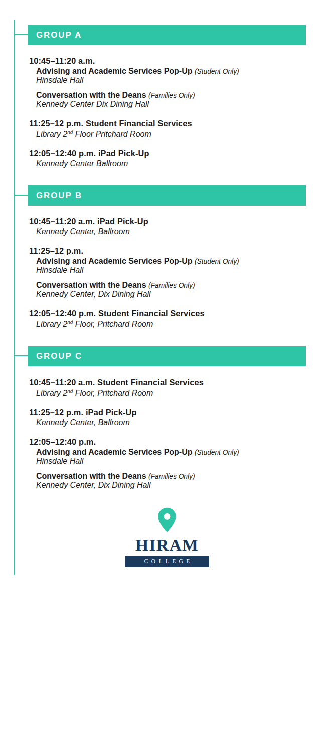Group A
10:45–11:20 a.m.
Advising and Academic Services Pop-Up (Student Only) Hinsdale Hall
Conversation with the Deans (Families Only) Kennedy Center Dix Dining Hall
11:25–12 p.m. Student Financial Services
Library 2nd Floor Pritchard Room
12:05–12:40 p.m. iPad Pick-Up
Kennedy Center Ballroom
Group B
10:45–11:20 a.m. iPad Pick-Up
Kennedy Center, Ballroom
11:25–12 p.m.
Advising and Academic Services Pop-Up (Student Only) Hinsdale Hall
Conversation with the Deans (Families Only) Kennedy Center, Dix Dining Hall
12:05–12:40 p.m. Student Financial Services
Library 2nd Floor, Pritchard Room
Group C
10:45–11:20 a.m. Student Financial Services
Library 2nd Floor, Pritchard Room
11:25–12 p.m. iPad Pick-Up
Kennedy Center, Ballroom
12:05–12:40 p.m.
Advising and Academic Services Pop-Up (Student Only) Hinsdale Hall
Conversation with the Deans (Families Only) Kennedy Center, Dix Dining Hall
HIRAM
COLLEGE